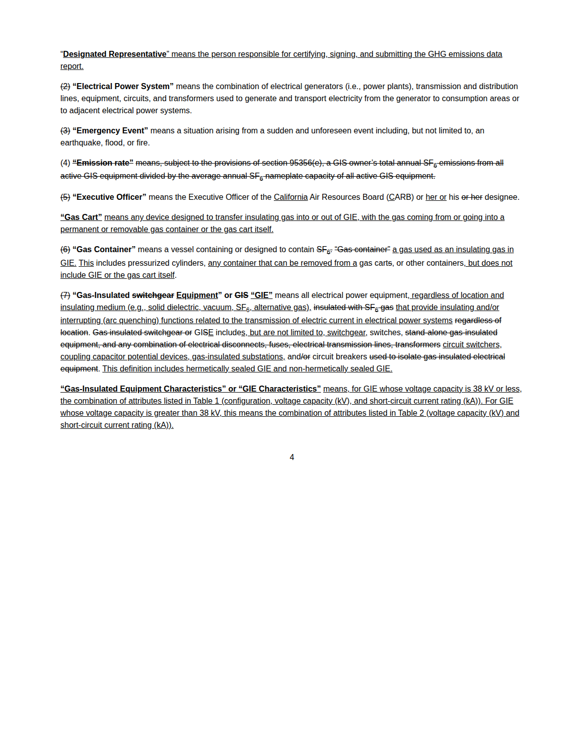“Designated Representative” means the person responsible for certifying, signing, and submitting the GHG emissions data report.
(2) “Electrical Power System” means the combination of electrical generators (i.e., power plants), transmission and distribution lines, equipment, circuits, and transformers used to generate and transport electricity from the generator to consumption areas or to adjacent electrical power systems.
(3) “Emergency Event” means a situation arising from a sudden and unforeseen event including, but not limited to, an earthquake, flood, or fire.
(4) “Emission rate” means, subject to the provisions of section 95356(e), a GIS owner’s total annual SF6 emissions from all active GIS equipment divided by the average annual SF6 nameplate capacity of all active GIS equipment.
(5) “Executive Officer” means the Executive Officer of the California Air Resources Board (CARB) or her or his or her designee.
“Gas Cart” means any device designed to transfer insulating gas into or out of GIE, with the gas coming from or going into a permanent or removable gas container or the gas cart itself.
(6) “Gas Container” means a vessel containing or designed to contain SF6. “Gas container” a gas used as an insulating gas in GIE. This includes pressurized cylinders, any container that can be removed from a gas carts, or other containers, but does not include GIE or the gas cart itself.
(7) “Gas-Insulated switchgear Equipment” or GIS “GIE” means all electrical power equipment, regardless of location and insulating medium (e.g., solid dielectric, vacuum, SF6, alternative gas), insulated with SF6 gas that provide insulating and/or interrupting (arc quenching) functions related to the transmission of electric current in electrical power systems regardless of location. Gas insulated switchgear or GISE includes, but are not limited to, switchgear, switches, stand-alone gas-insulated equipment, and any combination of electrical disconnects, fuses, electrical transmission lines, transformers circuit switchers, coupling capacitor potential devices, gas-insulated substations, and/or circuit breakers used to isolate gas insulated electrical equipment. This definition includes hermetically sealed GIE and non-hermetically sealed GIE.
“Gas-Insulated Equipment Characteristics” or “GIE Characteristics” means, for GIE whose voltage capacity is 38 kV or less, the combination of attributes listed in Table 1 (configuration, voltage capacity (kV), and short-circuit current rating (kA)). For GIE whose voltage capacity is greater than 38 kV, this means the combination of attributes listed in Table 2 (voltage capacity (kV) and short-circuit current rating (kA)).
4